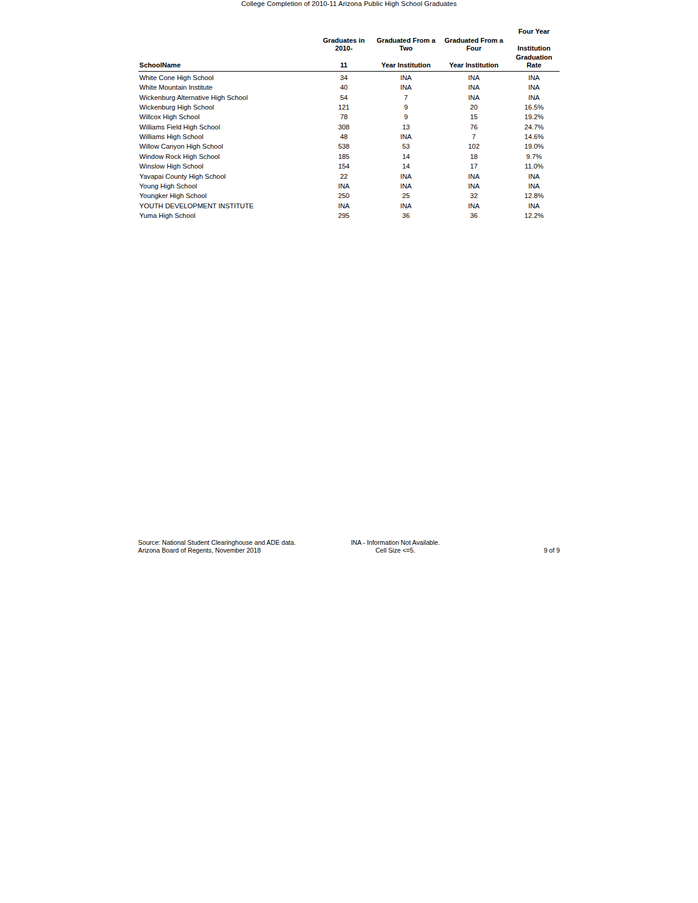College Completion of 2010-11 Arizona Public High School Graduates
| | | | | Four Year |
| --- | --- | --- | --- | --- |
| | Graduates in 2010- | Graduated From a Two | Graduated From a Four | Institution |
| SchoolName | 11 | Year Institution | Year Institution | Graduation Rate |
| White Cone High School | 34 | INA | INA | INA |
| White Mountain Institute | 40 | INA | INA | INA |
| Wickenburg Alternative High School | 54 | 7 | INA | INA |
| Wickenburg High School | 121 | 9 | 20 | 16.5% |
| Willcox High School | 78 | 9 | 15 | 19.2% |
| Williams Field High School | 308 | 13 | 76 | 24.7% |
| Williams High School | 48 | INA | 7 | 14.6% |
| Willow Canyon High School | 538 | 53 | 102 | 19.0% |
| Window Rock High School | 185 | 14 | 18 | 9.7% |
| Winslow High School | 154 | 14 | 17 | 11.0% |
| Yavapai County High School | 22 | INA | INA | INA |
| Young High School | INA | INA | INA | INA |
| Youngker High School | 250 | 25 | 32 | 12.8% |
| YOUTH DEVELOPMENT INSTITUTE | INA | INA | INA | INA |
| Yuma High School | 295 | 36 | 36 | 12.2% |
| Source: National Student Clearinghouse and ADE data. | INA - Information Not Available. | |
| Arizona Board of Regents, November 2018 | Cell Size <=5. | 9 of 9 |